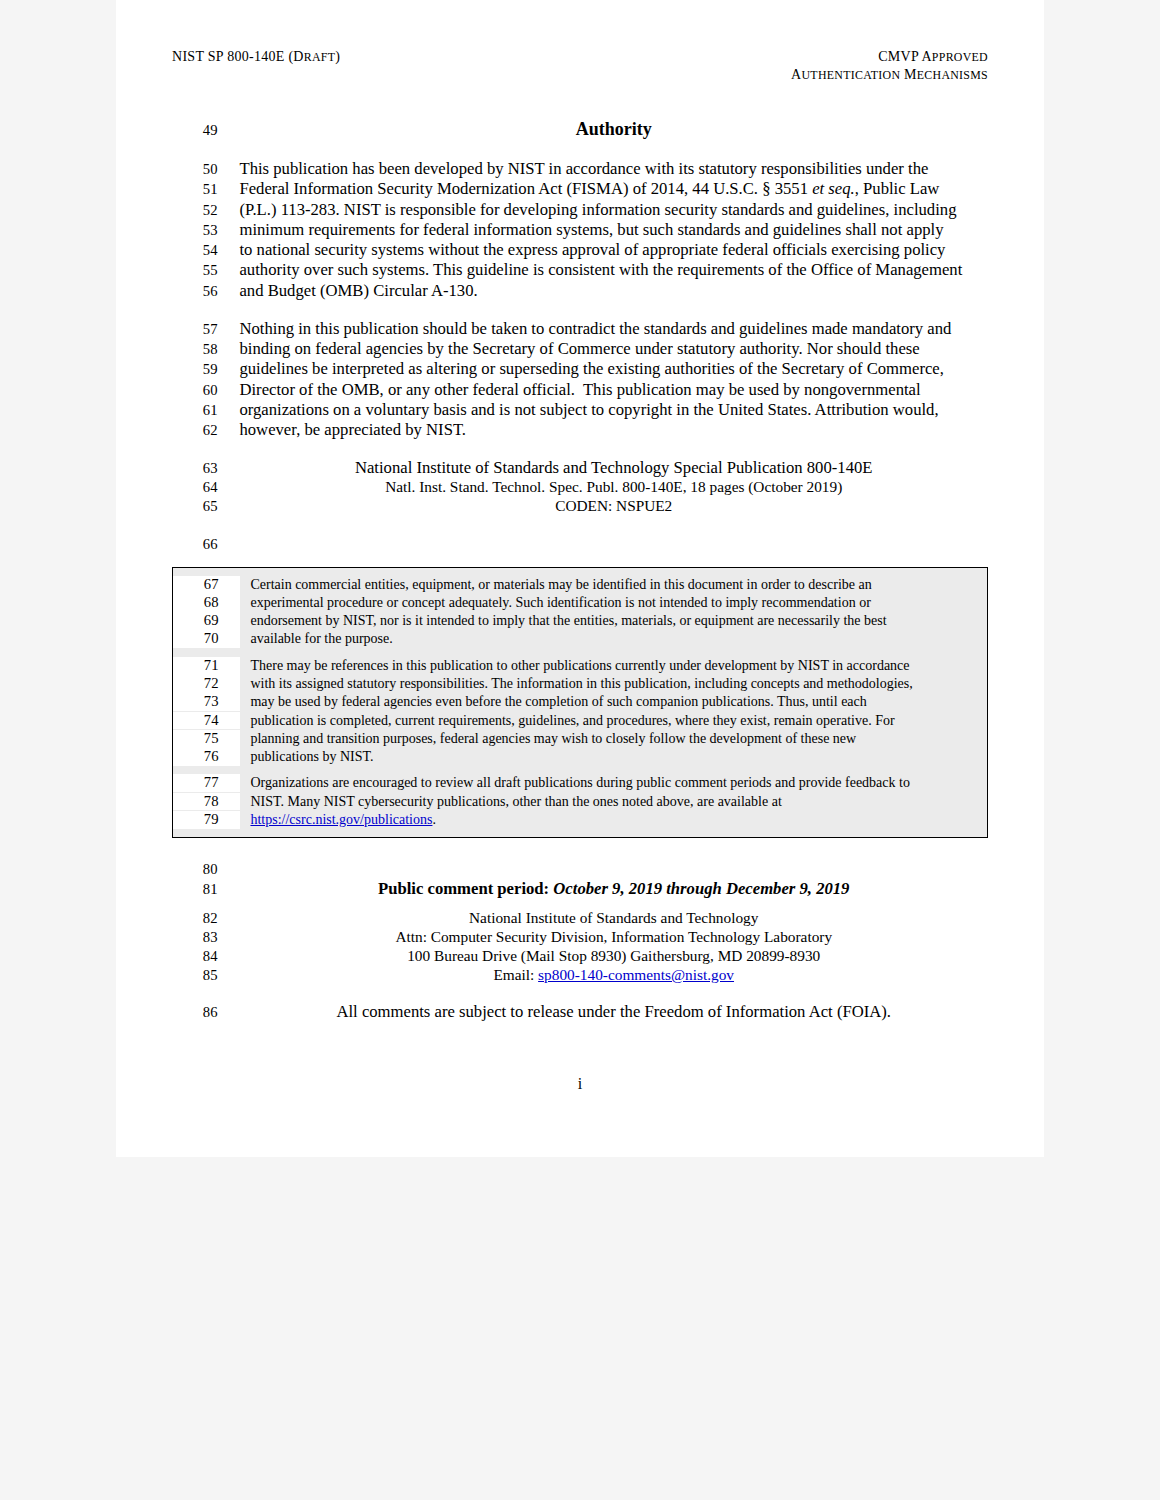NIST SP 800-140E (DRAFT)
CMVP APPROVED
AUTHENTICATION MECHANISMS
49
Authority
50
This publication has been developed by NIST in accordance with its statutory responsibilities under the
51
Federal Information Security Modernization Act (FISMA) of 2014, 44 U.S.C. § 3551 et seq., Public Law
52
(P.L.) 113-283. NIST is responsible for developing information security standards and guidelines, including
53
minimum requirements for federal information systems, but such standards and guidelines shall not apply
54
to national security systems without the express approval of appropriate federal officials exercising policy
55
authority over such systems. This guideline is consistent with the requirements of the Office of Management
56
and Budget (OMB) Circular A-130.
57
Nothing in this publication should be taken to contradict the standards and guidelines made mandatory and
58
binding on federal agencies by the Secretary of Commerce under statutory authority. Nor should these
59
guidelines be interpreted as altering or superseding the existing authorities of the Secretary of Commerce,
60
Director of the OMB, or any other federal official. This publication may be used by nongovernmental
61
organizations on a voluntary basis and is not subject to copyright in the United States. Attribution would,
62
however, be appreciated by NIST.
63
National Institute of Standards and Technology Special Publication 800-140E
64
Natl. Inst. Stand. Technol. Spec. Publ. 800-140E, 18 pages (October 2019)
65
CODEN: NSPUE2
66
67
Certain commercial entities, equipment, or materials may be identified in this document in order to describe an
68
experimental procedure or concept adequately. Such identification is not intended to imply recommendation or
69
endorsement by NIST, nor is it intended to imply that the entities, materials, or equipment are necessarily the best
70
available for the purpose.
71
There may be references in this publication to other publications currently under development by NIST in accordance
72
with its assigned statutory responsibilities. The information in this publication, including concepts and methodologies,
73
may be used by federal agencies even before the completion of such companion publications. Thus, until each
74
publication is completed, current requirements, guidelines, and procedures, where they exist, remain operative. For
75
planning and transition purposes, federal agencies may wish to closely follow the development of these new
76
publications by NIST.
77
Organizations are encouraged to review all draft publications during public comment periods and provide feedback to
78
NIST. Many NIST cybersecurity publications, other than the ones noted above, are available at
79
https://csrc.nist.gov/publications.
80
81
Public comment period: October 9, 2019 through December 9, 2019
82
National Institute of Standards and Technology
83
Attn: Computer Security Division, Information Technology Laboratory
84
100 Bureau Drive (Mail Stop 8930) Gaithersburg, MD 20899-8930
85
Email: sp800-140-comments@nist.gov
86
All comments are subject to release under the Freedom of Information Act (FOIA).
i